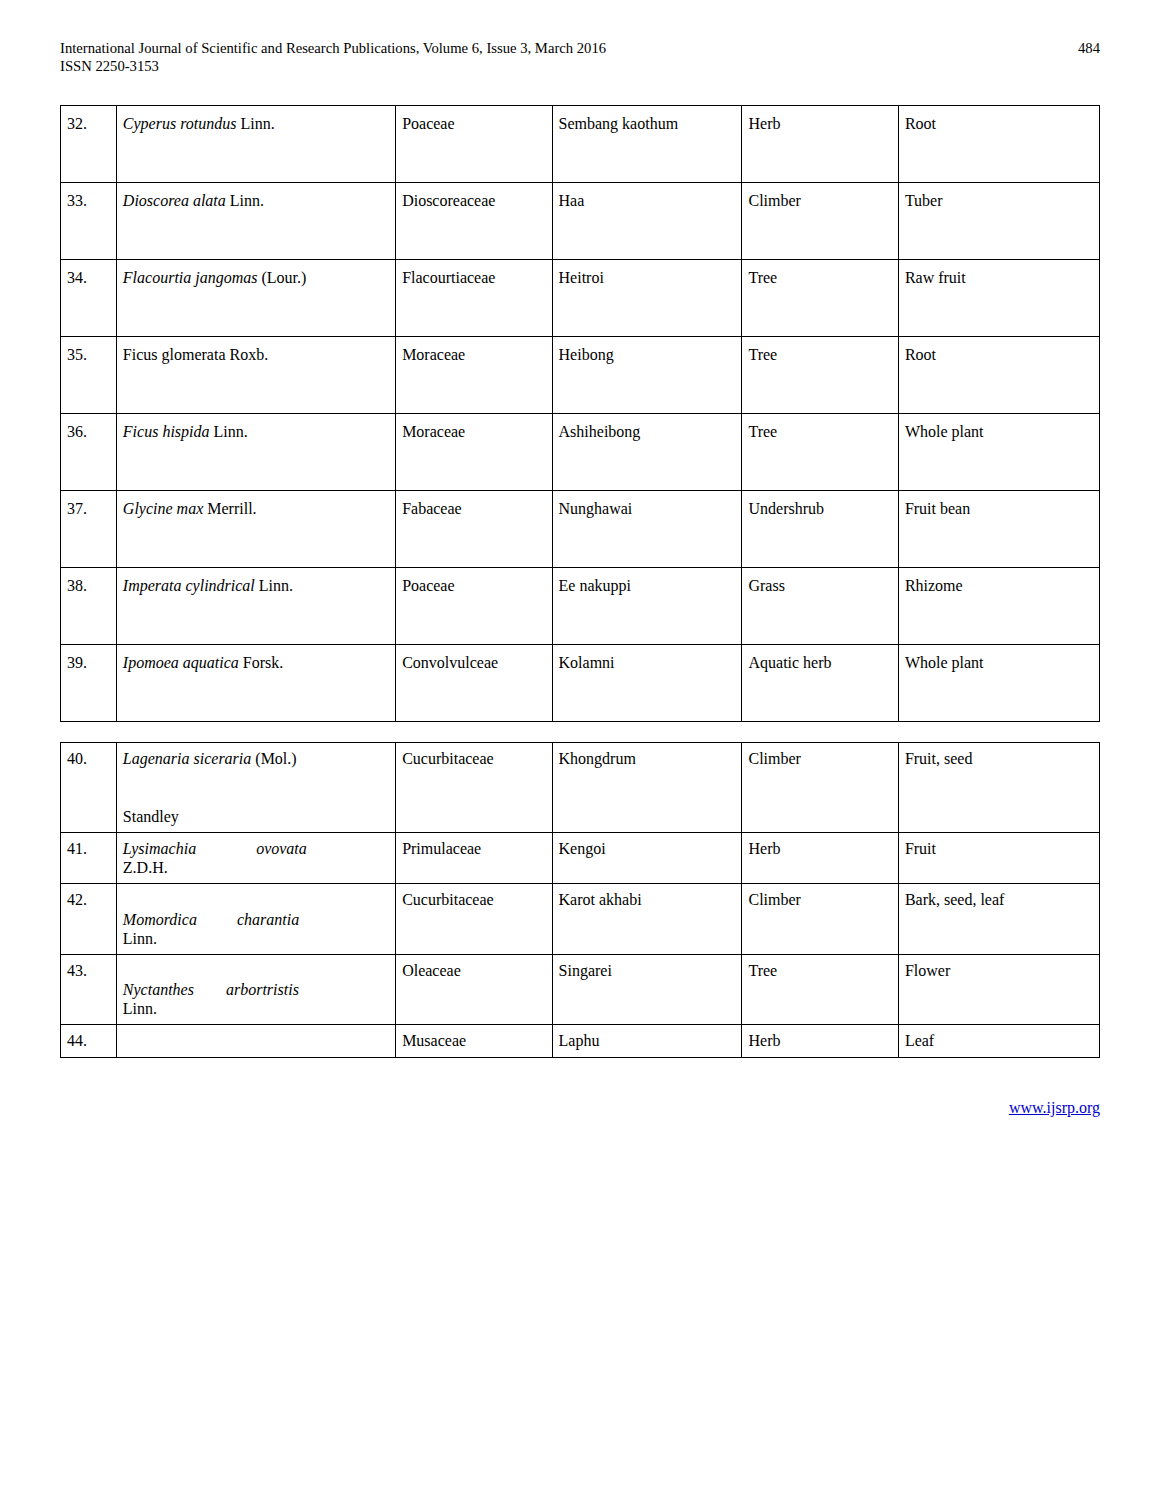International Journal of Scientific and Research Publications, Volume 6, Issue 3, March 2016
ISSN 2250-3153
484
| 32. | Cyperus rotundus Linn. | Poaceae | Sembang kaothum | Herb | Root |
| 33. | Dioscorea alata Linn. | Dioscoreaceae | Haa | Climber | Tuber |
| 34. | Flacourtia jangomas (Lour.) | Flacourtiaceae | Heitroi | Tree | Raw fruit |
| 35. | Ficus glomerata Roxb. | Moraceae | Heibong | Tree | Root |
| 36. | Ficus hispida Linn. | Moraceae | Ashiheibong | Tree | Whole plant |
| 37. | Glycine max Merrill. | Fabaceae | Nunghawai | Undershrub | Fruit bean |
| 38. | Imperata cylindrical Linn. | Poaceae | Ee nakuppi | Grass | Rhizome |
| 39. | Ipomoea aquatica Forsk. | Convolvulceae | Kolamni | Aquatic herb | Whole plant |
| 40. | Lagenaria siceraria (Mol.) Standley | Cucurbitaceae | Khongdrum | Climber | Fruit, seed |
| 41. | Lysimachia ovovata Z.D.H. | Primulaceae | Kengoi | Herb | Fruit |
| 42. | Momordica charantia Linn. | Cucurbitaceae | Karot akhabi | Climber | Bark, seed, leaf |
| 43. | Nyctanthes arbortristis Linn. | Oleaceae | Singarei | Tree | Flower |
| 44. | | Musaceae | Laphu | Herb | Leaf |
www.ijsrp.org